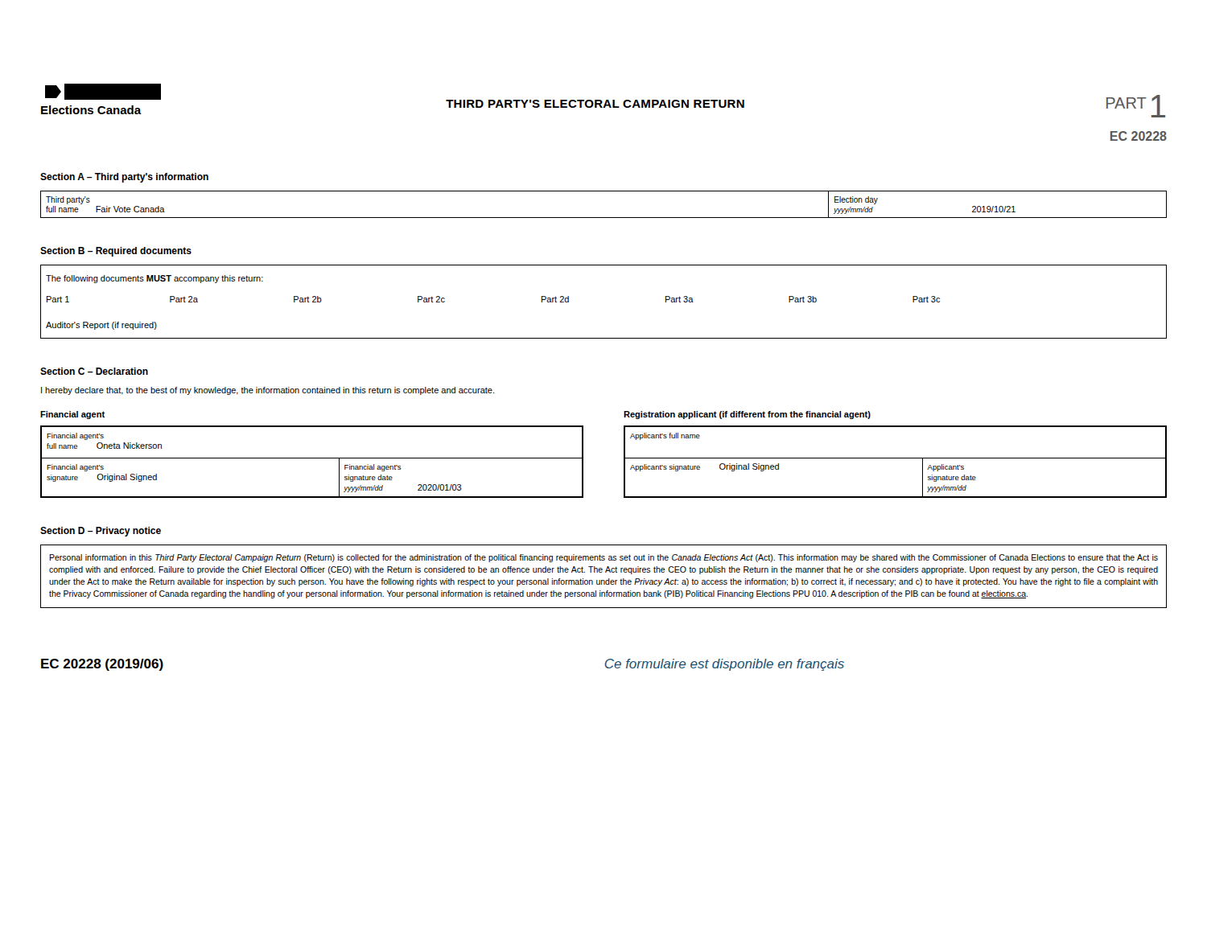Elections Canada
THIRD PARTY'S ELECTORAL CAMPAIGN RETURN
PART 1
EC 20228
Section A – Third party's information
| Third party's full name Fair Vote Canada | Election day yyyy/mm/dd 2019/10/21 |
Section B – Required documents
| The following documents MUST accompany this return: |
| Part 1 | Part 2a | Part 2b | Part 2c | Part 2d | Part 3a | Part 3b | Part 3c |
| Auditor's Report (if required) |
Section C – Declaration
I hereby declare that, to the best of my knowledge, the information contained in this return is complete and accurate.
Financial agent
| Financial agent's full name Oneta Nickerson |
| Financial agent's signature Original Signed | Financial agent's signature date yyyy/mm/dd 2020/01/03 |
Registration applicant (if different from the financial agent)
| Applicant's full name |
| Applicant's signature Original Signed | Applicant's signature date yyyy/mm/dd |
Section D – Privacy notice
Personal information in this Third Party Electoral Campaign Return (Return) is collected for the administration of the political financing requirements as set out in the Canada Elections Act (Act). This information may be shared with the Commissioner of Canada Elections to ensure that the Act is complied with and enforced. Failure to provide the Chief Electoral Officer (CEO) with the Return is considered to be an offence under the Act. The Act requires the CEO to publish the Return in the manner that he or she considers appropriate. Upon request by any person, the CEO is required under the Act to make the Return available for inspection by such person. You have the following rights with respect to your personal information under the Privacy Act: a) to access the information; b) to correct it, if necessary; and c) to have it protected. You have the right to file a complaint with the Privacy Commissioner of Canada regarding the handling of your personal information. Your personal information is retained under the personal information bank (PIB) Political Financing Elections PPU 010. A description of the PIB can be found at elections.ca.
EC 20228 (2019/06)
Ce formulaire est disponible en français